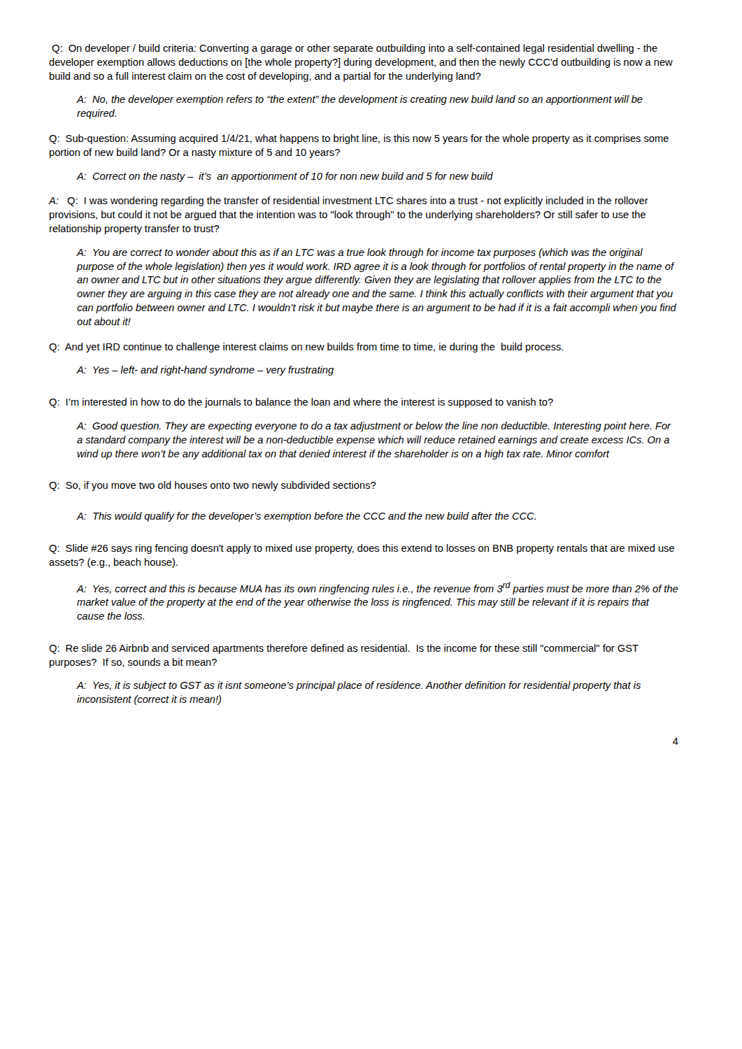Q: On developer / build criteria: Converting a garage or other separate outbuilding into a self-contained legal residential dwelling - the developer exemption allows deductions on [the whole property?] during development, and then the newly CCC'd outbuilding is now a new build and so a full interest claim on the cost of developing, and a partial for the underlying land?
A: No, the developer exemption refers to “the extent” the development is creating new build land so an apportionment will be required.
Q: Sub-question: Assuming acquired 1/4/21, what happens to bright line, is this now 5 years for the whole property as it comprises some portion of new build land? Or a nasty mixture of 5 and 10 years?
A: Correct on the nasty – it’s an apportionment of 10 for non new build and 5 for new build
A: Q: I was wondering regarding the transfer of residential investment LTC shares into a trust - not explicitly included in the rollover provisions, but could it not be argued that the intention was to "look through" to the underlying shareholders? Or still safer to use the relationship property transfer to trust?
A: You are correct to wonder about this as if an LTC was a true look through for income tax purposes (which was the original purpose of the whole legislation) then yes it would work. IRD agree it is a look through for portfolios of rental property in the name of an owner and LTC but in other situations they argue differently. Given they are legislating that rollover applies from the LTC to the owner they are arguing in this case they are not already one and the same. I think this actually conflicts with their argument that you can portfolio between owner and LTC. I wouldn’t risk it but maybe there is an argument to be had if it is a fait accompli when you find out about it!
Q: And yet IRD continue to challenge interest claims on new builds from time to time, ie during the build process.
A: Yes – left- and right-hand syndrome – very frustrating
Q: I’m interested in how to do the journals to balance the loan and where the interest is supposed to vanish to?
A: Good question. They are expecting everyone to do a tax adjustment or below the line non deductible. Interesting point here. For a standard company the interest will be a non-deductible expense which will reduce retained earnings and create excess ICs. On a wind up there won’t be any additional tax on that denied interest if the shareholder is on a high tax rate. Minor comfort
Q: So, if you move two old houses onto two newly subdivided sections?
A: This would qualify for the developer’s exemption before the CCC and the new build after the CCC.
Q: Slide #26 says ring fencing doesn't apply to mixed use property, does this extend to losses on BNB property rentals that are mixed use assets? (e.g., beach house).
A: Yes, correct and this is because MUA has its own ringfencing rules i.e., the revenue from 3rd parties must be more than 2% of the market value of the property at the end of the year otherwise the loss is ringfenced. This may still be relevant if it is repairs that cause the loss.
Q: Re slide 26 Airbnb and serviced apartments therefore defined as residential. Is the income for these still "commercial" for GST purposes? If so, sounds a bit mean?
A: Yes, it is subject to GST as it isnt someone’s principal place of residence. Another definition for residential property that is inconsistent (correct it is mean!)
4